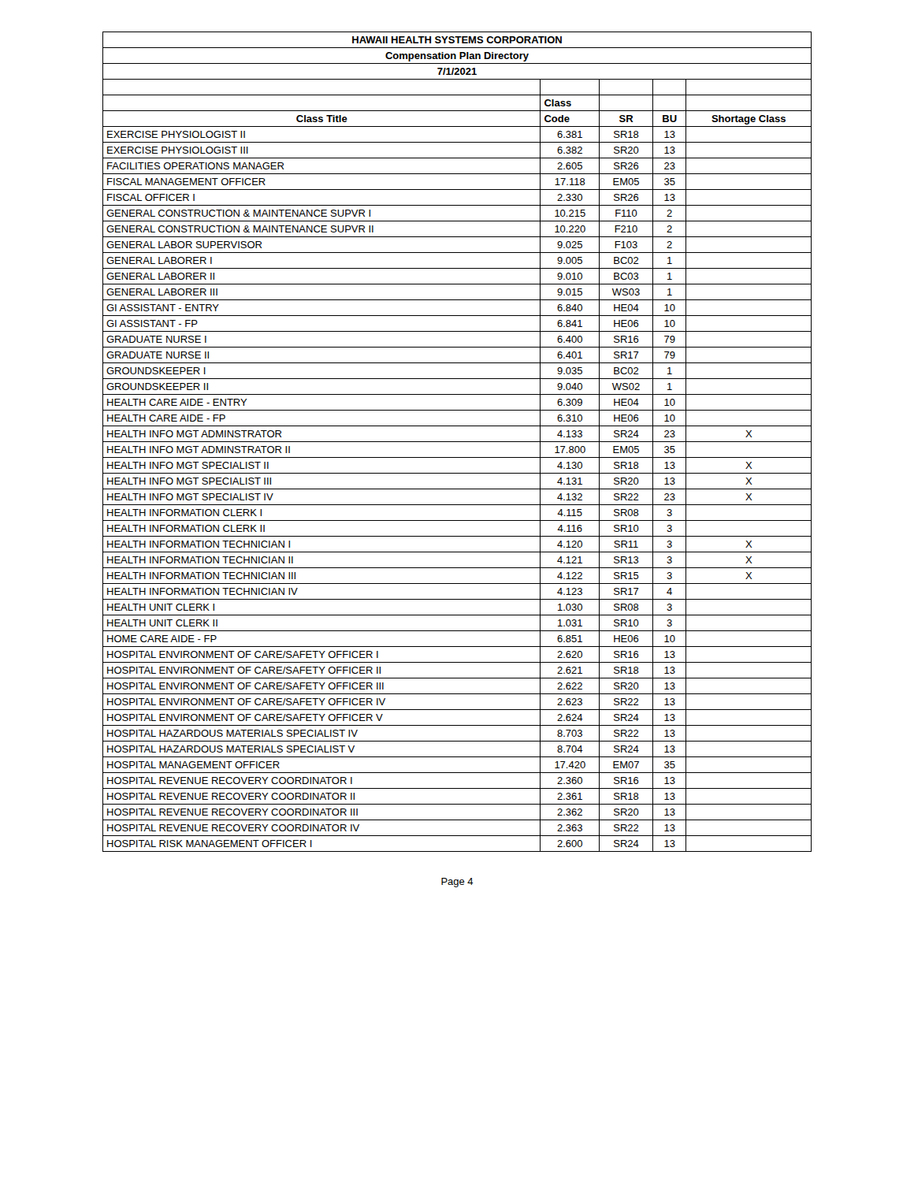| HAWAII HEALTH SYSTEMS CORPORATION |
| Compensation Plan Directory |
| 7/1/2021 |
| | Class | | | |
| Class Title | Code | SR | BU | Shortage Class |
| EXERCISE PHYSIOLOGIST II | 6.381 | SR18 | 13 | |
| EXERCISE PHYSIOLOGIST III | 6.382 | SR20 | 13 | |
| FACILITIES OPERATIONS MANAGER | 2.605 | SR26 | 23 | |
| FISCAL MANAGEMENT OFFICER | 17.118 | EM05 | 35 | |
| FISCAL OFFICER I | 2.330 | SR26 | 13 | |
| GENERAL CONSTRUCTION & MAINTENANCE SUPVR I | 10.215 | F110 | 2 | |
| GENERAL CONSTRUCTION & MAINTENANCE SUPVR II | 10.220 | F210 | 2 | |
| GENERAL LABOR SUPERVISOR | 9.025 | F103 | 2 | |
| GENERAL LABORER I | 9.005 | BC02 | 1 | |
| GENERAL LABORER II | 9.010 | BC03 | 1 | |
| GENERAL LABORER III | 9.015 | WS03 | 1 | |
| GI ASSISTANT - ENTRY | 6.840 | HE04 | 10 | |
| GI ASSISTANT - FP | 6.841 | HE06 | 10 | |
| GRADUATE NURSE I | 6.400 | SR16 | 79 | |
| GRADUATE NURSE II | 6.401 | SR17 | 79 | |
| GROUNDSKEEPER I | 9.035 | BC02 | 1 | |
| GROUNDSKEEPER II | 9.040 | WS02 | 1 | |
| HEALTH CARE AIDE - ENTRY | 6.309 | HE04 | 10 | |
| HEALTH CARE AIDE - FP | 6.310 | HE06 | 10 | |
| HEALTH INFO MGT ADMINSTRATOR | 4.133 | SR24 | 23 | X |
| HEALTH INFO MGT ADMINSTRATOR II | 17.800 | EM05 | 35 | |
| HEALTH INFO MGT SPECIALIST II | 4.130 | SR18 | 13 | X |
| HEALTH INFO MGT SPECIALIST III | 4.131 | SR20 | 13 | X |
| HEALTH INFO MGT SPECIALIST IV | 4.132 | SR22 | 23 | X |
| HEALTH INFORMATION CLERK I | 4.115 | SR08 | 3 | |
| HEALTH INFORMATION CLERK II | 4.116 | SR10 | 3 | |
| HEALTH INFORMATION TECHNICIAN I | 4.120 | SR11 | 3 | X |
| HEALTH INFORMATION TECHNICIAN II | 4.121 | SR13 | 3 | X |
| HEALTH INFORMATION TECHNICIAN III | 4.122 | SR15 | 3 | X |
| HEALTH INFORMATION TECHNICIAN IV | 4.123 | SR17 | 4 | |
| HEALTH UNIT CLERK I | 1.030 | SR08 | 3 | |
| HEALTH UNIT CLERK II | 1.031 | SR10 | 3 | |
| HOME CARE AIDE - FP | 6.851 | HE06 | 10 | |
| HOSPITAL ENVIRONMENT OF CARE/SAFETY OFFICER I | 2.620 | SR16 | 13 | |
| HOSPITAL ENVIRONMENT OF CARE/SAFETY OFFICER II | 2.621 | SR18 | 13 | |
| HOSPITAL ENVIRONMENT OF CARE/SAFETY OFFICER III | 2.622 | SR20 | 13 | |
| HOSPITAL ENVIRONMENT OF CARE/SAFETY OFFICER IV | 2.623 | SR22 | 13 | |
| HOSPITAL ENVIRONMENT OF CARE/SAFETY OFFICER V | 2.624 | SR24 | 13 | |
| HOSPITAL HAZARDOUS MATERIALS SPECIALIST IV | 8.703 | SR22 | 13 | |
| HOSPITAL HAZARDOUS MATERIALS SPECIALIST V | 8.704 | SR24 | 13 | |
| HOSPITAL MANAGEMENT OFFICER | 17.420 | EM07 | 35 | |
| HOSPITAL REVENUE RECOVERY COORDINATOR I | 2.360 | SR16 | 13 | |
| HOSPITAL REVENUE RECOVERY COORDINATOR II | 2.361 | SR18 | 13 | |
| HOSPITAL REVENUE RECOVERY COORDINATOR III | 2.362 | SR20 | 13 | |
| HOSPITAL REVENUE RECOVERY COORDINATOR IV | 2.363 | SR22 | 13 | |
| HOSPITAL RISK MANAGEMENT OFFICER I | 2.600 | SR24 | 13 | |
Page 4